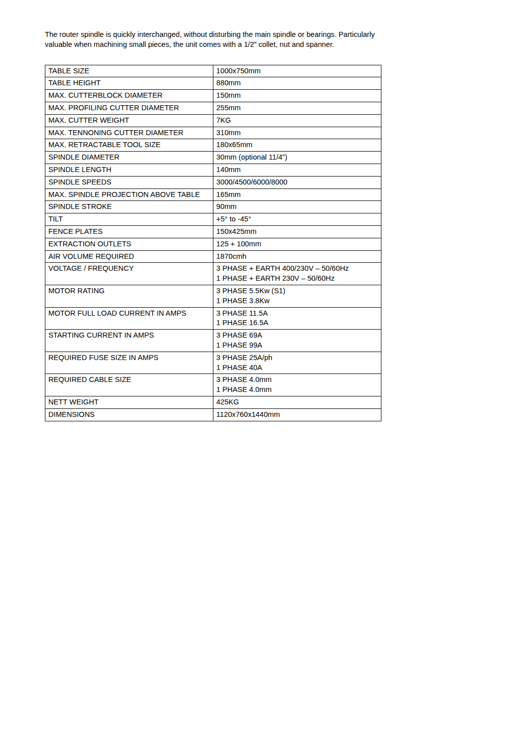The router spindle is quickly interchanged, without disturbing the main spindle or bearings. Particularly valuable when machining small pieces, the unit comes with a 1/2” collet, nut and spanner.
| TABLE SIZE | 1000x750mm |
| TABLE HEIGHT | 880mm |
| MAX. CUTTERBLOCK DIAMETER | 150mm |
| MAX. PROFILING CUTTER DIAMETER | 255mm |
| MAX. CUTTER WEIGHT | 7KG |
| MAX. TENNONING CUTTER DIAMETER | 310mm |
| MAX. RETRACTABLE TOOL SIZE | 180x65mm |
| SPINDLE DIAMETER | 30mm (optional 11/4”) |
| SPINDLE LENGTH | 140mm |
| SPINDLE SPEEDS | 3000/4500/6000/8000 |
| MAX. SPINDLE PROJECTION ABOVE TABLE | 165mm |
| SPINDLE STROKE | 90mm |
| TILT | +5° to -45° |
| FENCE PLATES | 150x425mm |
| EXTRACTION OUTLETS | 125 + 100mm |
| AIR VOLUME REQUIRED | 1870cmh |
| VOLTAGE / FREQUENCY | 3 PHASE + EARTH 400/230V – 50/60Hz 1 PHASE + EARTH 230V – 50/60Hz |
| MOTOR RATING | 3 PHASE 5.5Kw (S1) 1 PHASE 3.8Kw |
| MOTOR FULL LOAD CURRENT IN AMPS | 3 PHASE 11.5A 1 PHASE 16.5A |
| STARTING CURRENT IN AMPS | 3 PHASE 69A 1 PHASE 99A |
| REQUIRED FUSE SIZE IN AMPS | 3 PHASE 25A/ph 1 PHASE 40A |
| REQUIRED CABLE SIZE | 3 PHASE 4.0mm 1 PHASE 4.0mm |
| NETT WEIGHT | 425KG |
| DIMENSIONS | 1120x760x1440mm |